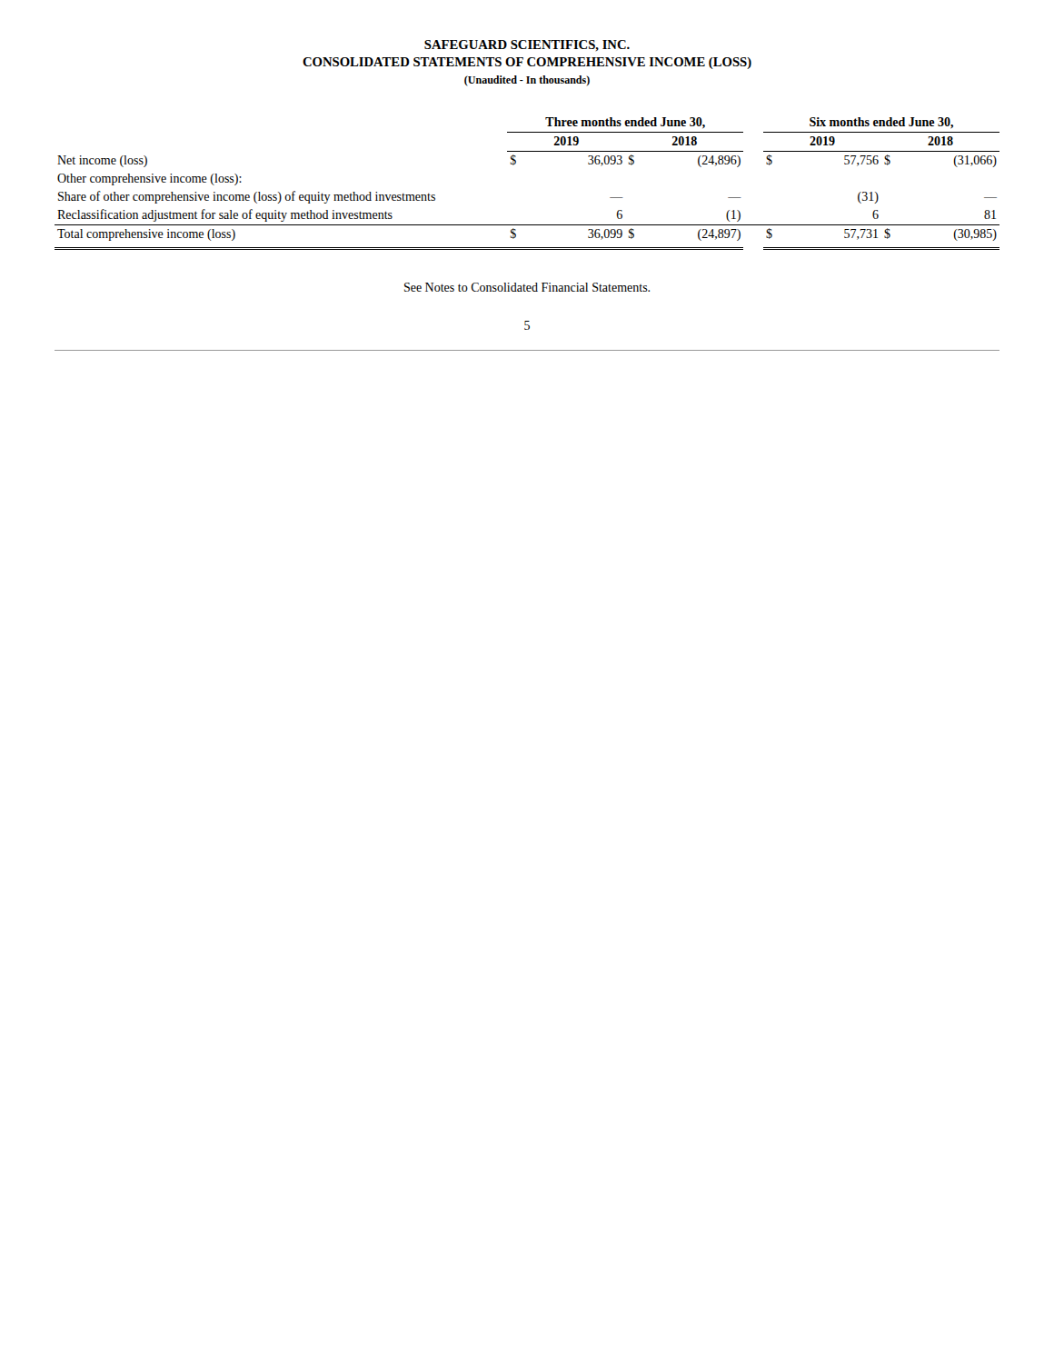SAFEGUARD SCIENTIFICS, INC.
CONSOLIDATED STATEMENTS OF COMPREHENSIVE INCOME (LOSS)
(Unaudited - In thousands)
| | Three months ended June 30, | | Six months ended June 30, |
| --- | --- | --- | --- |
| | 2019 | 2018 | | 2019 | 2018 |
| Net income (loss) | $ | 36,093 | $ | (24,896) | | $ | 57,756 | $ | (31,066) |
| Other comprehensive income (loss): | | | | | | | | | |
| Share of other comprehensive income (loss) of equity method investments | | — | | — | | | (31) | | — |
| Reclassification adjustment for sale of equity method investments | | 6 | | (1) | | | 6 | | 81 |
| Total comprehensive income (loss) | $ | 36,099 | $ | (24,897) | | $ | 57,731 | $ | (30,985) |
See Notes to Consolidated Financial Statements.
5